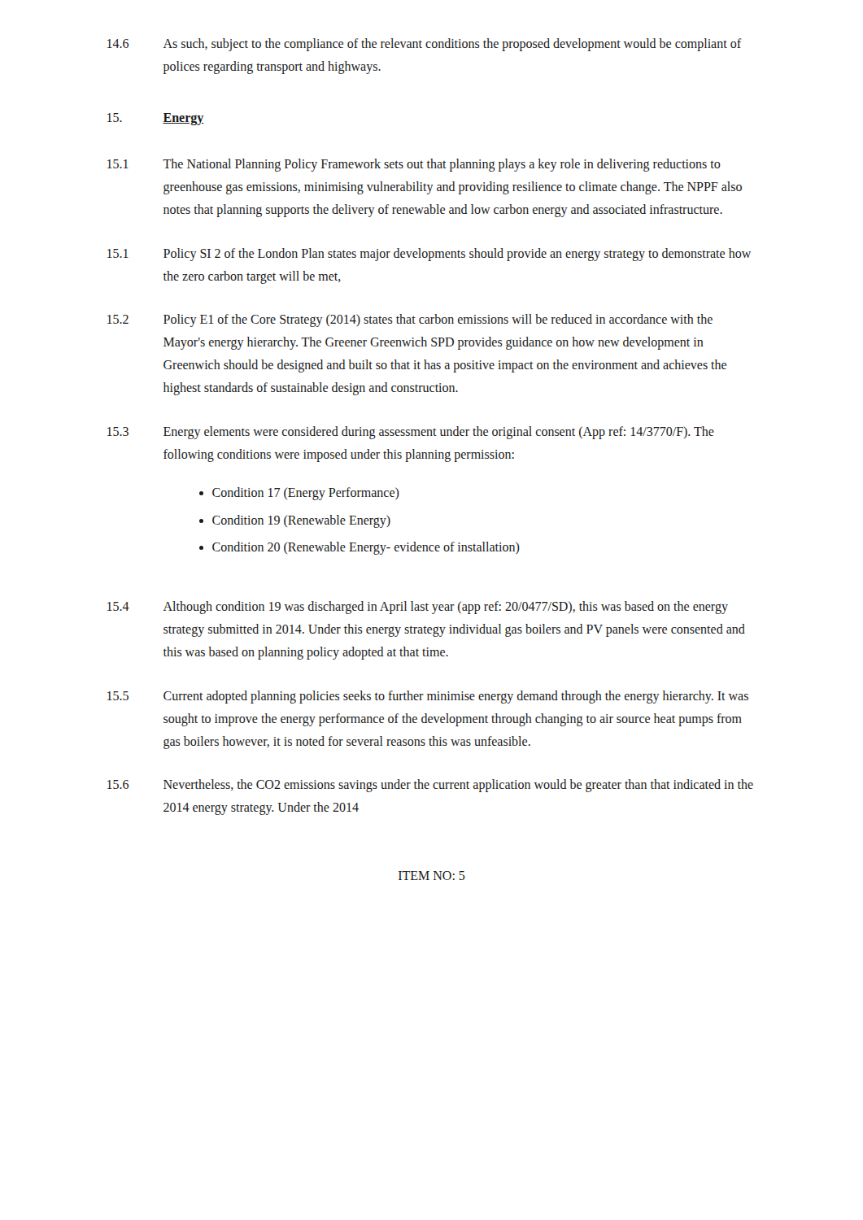14.6
As such, subject to the compliance of the relevant conditions the proposed development would be compliant of polices regarding transport and highways.
15.
Energy
15.1
The National Planning Policy Framework sets out that planning plays a key role in delivering reductions to greenhouse gas emissions, minimising vulnerability and providing resilience to climate change. The NPPF also notes that planning supports the delivery of renewable and low carbon energy and associated infrastructure.
15.1
Policy SI 2 of the London Plan states major developments should provide an energy strategy to demonstrate how the zero carbon target will be met,
15.2
Policy E1 of the Core Strategy (2014) states that carbon emissions will be reduced in accordance with the Mayor's energy hierarchy. The Greener Greenwich SPD provides guidance on how new development in Greenwich should be designed and built so that it has a positive impact on the environment and achieves the highest standards of sustainable design and construction.
15.3
Energy elements were considered during assessment under the original consent (App ref: 14/3770/F). The following conditions were imposed under this planning permission:
Condition 17 (Energy Performance)
Condition 19 (Renewable Energy)
Condition 20 (Renewable Energy- evidence of installation)
15.4
Although condition 19 was discharged in April last year (app ref: 20/0477/SD), this was based on the energy strategy submitted in 2014. Under this energy strategy individual gas boilers and PV panels were consented and this was based on planning policy adopted at that time.
15.5
Current adopted planning policies seeks to further minimise energy demand through the energy hierarchy. It was sought to improve the energy performance of the development through changing to air source heat pumps from gas boilers however, it is noted for several reasons this was unfeasible.
15.6
Nevertheless, the CO2 emissions savings under the current application would be greater than that indicated in the 2014 energy strategy. Under the 2014
ITEM NO: 5